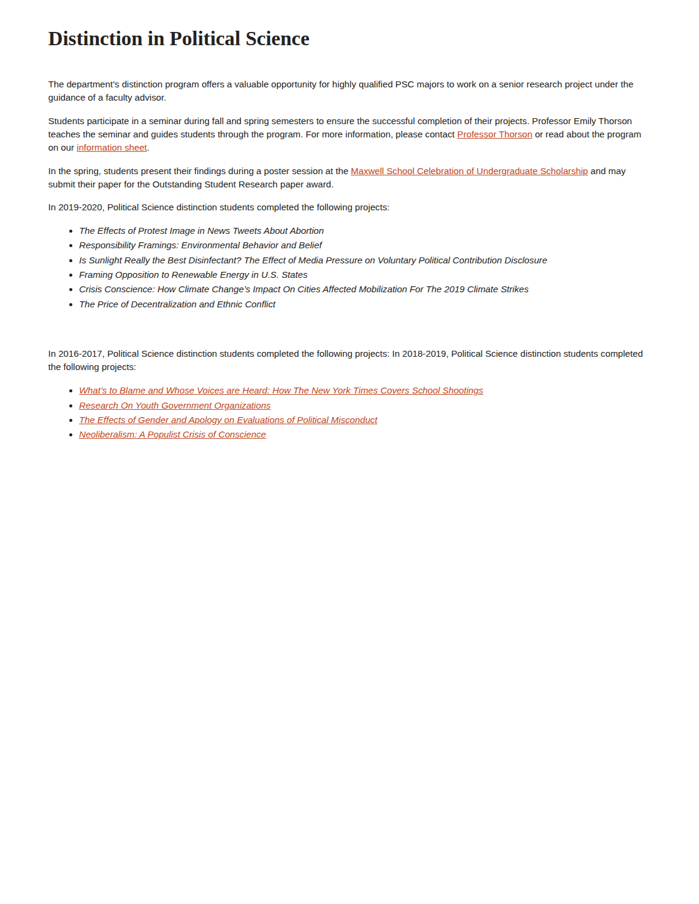Distinction in Political Science
The department’s distinction program offers a valuable opportunity for highly qualified PSC majors to work on a senior research project under the guidance of a faculty advisor.
Students participate in a seminar during fall and spring semesters to ensure the successful completion of their projects. Professor Emily Thorson teaches the seminar and guides students through the program. For more information, please contact Professor Thorson or read about the program on our information sheet.
In the spring, students present their findings during a poster session at the Maxwell School Celebration of Undergraduate Scholarship and may submit their paper for the Outstanding Student Research paper award.
In 2019-2020, Political Science distinction students completed the following projects:
The Effects of Protest Image in News Tweets About Abortion
Responsibility Framings: Environmental Behavior and Belief
Is Sunlight Really the Best Disinfectant? The Effect of Media Pressure on Voluntary Political Contribution Disclosure
Framing Opposition to Renewable Energy in U.S. States
Crisis Conscience: How Climate Change’s Impact On Cities Affected Mobilization For The 2019 Climate Strikes
The Price of Decentralization and Ethnic Conflict
In 2016-2017, Political Science distinction students completed the following projects: In 2018-2019, Political Science distinction students completed the following projects:
What’s to Blame and Whose Voices are Heard: How The New York Times Covers School Shootings
Research On Youth Government Organizations
The Effects of Gender and Apology on Evaluations of Political Misconduct
Neoliberalism: A Populist Crisis of Conscience